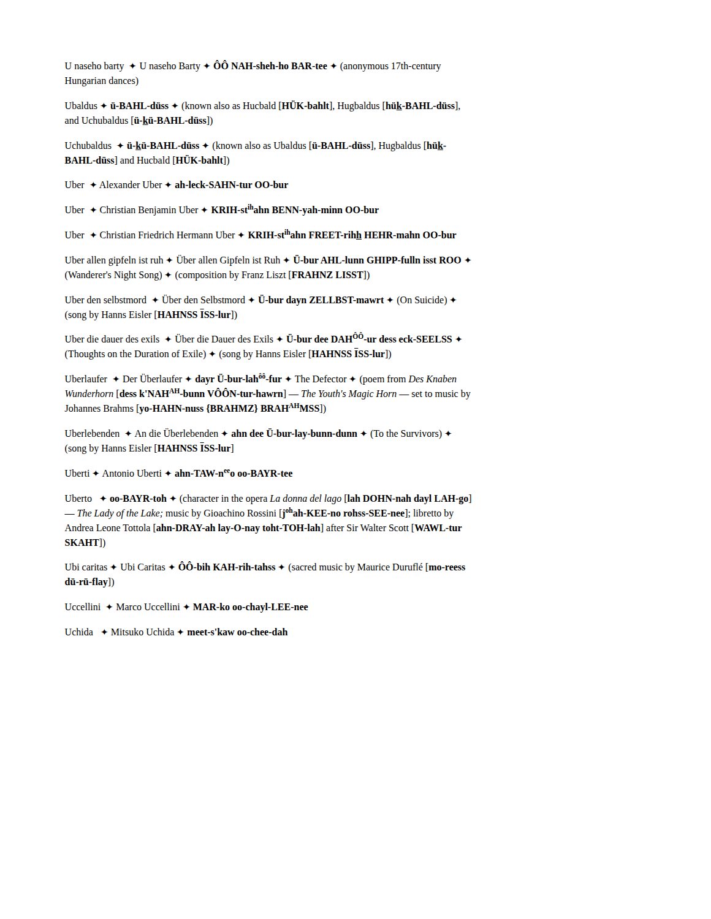U naseho barty ✦ U naseho Barty ✦ ÔÔ NAH-sheh-ho BAR-tee ✦ (anonymous 17th-century Hungarian dances)
Ubaldus ✦ ü-BAHL-düss ✦ (known also as Hucbald [HÜK-bahlt], Hugbaldus [hük-BAHL-düss], and Uchubaldus [ü-kü-BAHL-düss])
Uchubaldus ✦ ü-kü-BAHL-düss ✦ (known also as Ubaldus [ü-BAHL-düss], Hugbaldus [hük-BAHL-düss] and Hucbald [HÜK-bahlt])
Uber ✦ Alexander Uber ✦ ah-leck-SAHN-tur OO-bur
Uber ✦ Christian Benjamin Uber ✦ KRIH-stihahn BENN-yah-minn OO-bur
Uber ✦ Christian Friedrich Hermann Uber ✦ KRIH-stihahn FREET-rihh HEHR-mahn OO-bur
Uber allen gipfeln ist ruh ✦ Über allen Gipfeln ist Ruh ✦ Ü-bur AHL-lunn GHIPP-fulln isst ROO ✦ (Wanderer's Night Song) ✦ (composition by Franz Liszt [FRAHNZ LISST])
Uber den selbstmord ✦ Über den Selbstmord ✦ Ü-bur dayn ZELLBST-mawrt ✦ (On Suicide) ✦ (song by Hanns Eisler [HAHNSS ISS-lur])
Uber die dauer des exils ✦ Über die Dauer des Exils ✦ Ü-bur dee DAHÔÔ-ur dess eck-SEELSS ✦ (Thoughts on the Duration of Exile) ✦ (song by Hanns Eisler [HAHNSS ISS-lur])
Uberlaufer ✦ Der Überlaufer ✦ dayr Ü-bur-lahôô-fur ✦ The Defector ✦ (poem from Des Knaben Wunderhorn [dess k'NAHAH-bunn VÔÔN-tur-hawrn] — The Youth's Magic Horn — set to music by Johannes Brahms [yo-HAHN-nuss {BRAHMZ} BRAHAHMSS])
Uberlebenden ✦ An die Überlebenden ✦ ahn dee Ü-bur-lay-bunn-dunn ✦ (To the Survivors) ✦ (song by Hanns Eisler [HAHNSS ISS-lur]
Uberti ✦ Antonio Uberti ✦ ahn-TAW-neeo oo-BAYR-tee
Uberto ✦ oo-BAYR-toh ✦ (character in the opera La donna del lago [lah DOHN-nah dayl LAH-go] — The Lady of the Lake; music by Gioachino Rossini [johah-KEE-no rohss-SEE-nee]; libretto by Andrea Leone Tottola [ahn-DRAY-ah lay-O-nay toht-TOH-lah] after Sir Walter Scott [WAWL-tur SKAHT])
Ubi caritas ✦ Ubi Caritas ✦ ÔÔ-bih KAH-rih-tahss ✦ (sacred music by Maurice Duruflé [mo-reess dü-rü-flay])
Uccellini ✦ Marco Uccellini ✦ MAR-ko oo-chayl-LEE-nee
Uchida ✦ Mitsuko Uchida ✦ meet-s'kaw oo-chee-dah